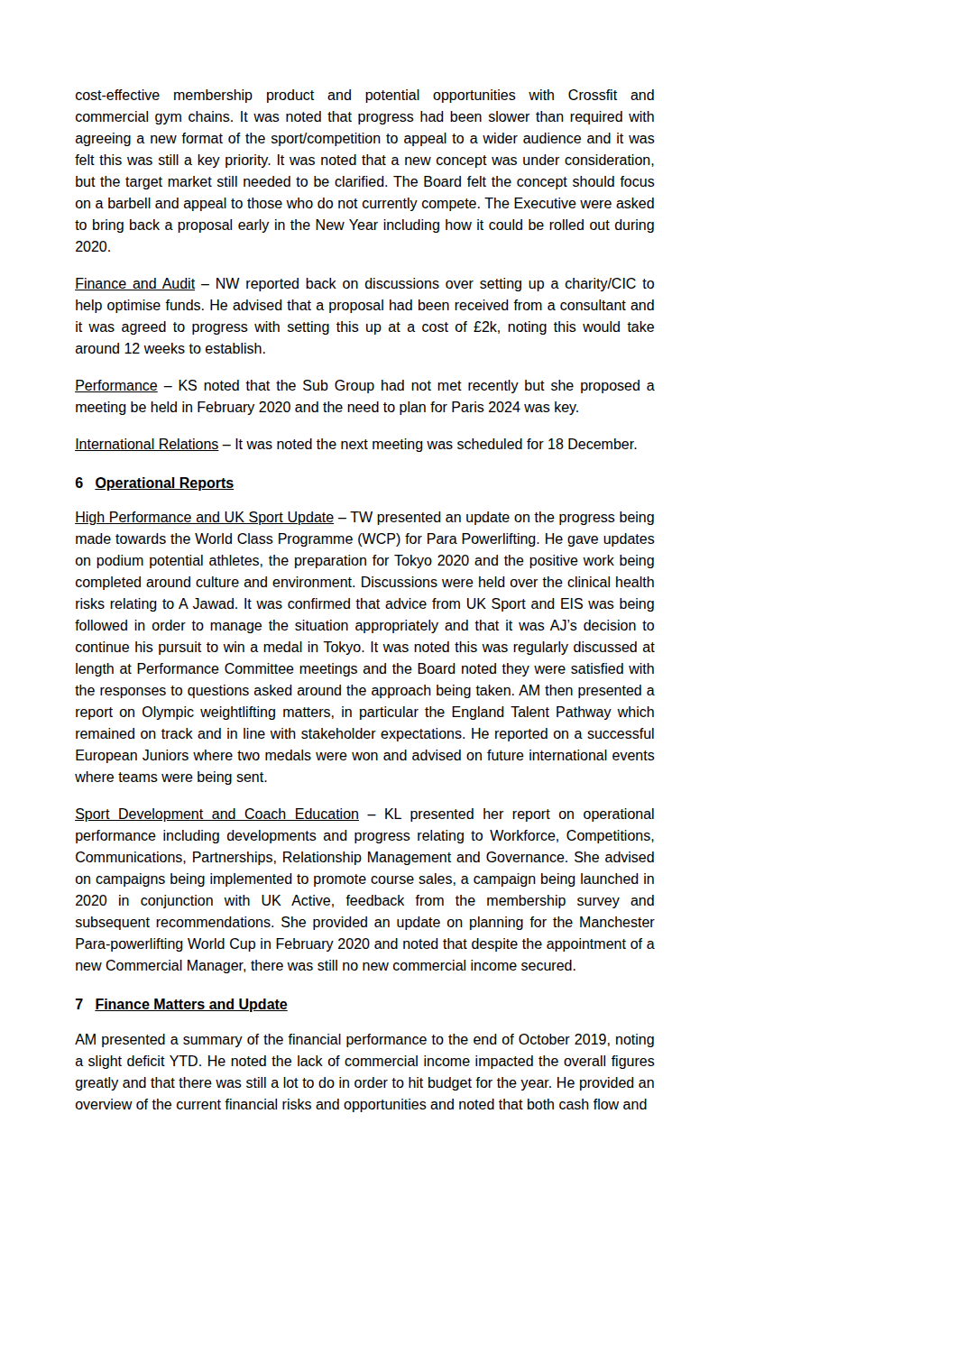cost-effective membership product and potential opportunities with Crossfit and commercial gym chains. It was noted that progress had been slower than required with agreeing a new format of the sport/competition to appeal to a wider audience and it was felt this was still a key priority. It was noted that a new concept was under consideration, but the target market still needed to be clarified. The Board felt the concept should focus on a barbell and appeal to those who do not currently compete. The Executive were asked to bring back a proposal early in the New Year including how it could be rolled out during 2020.
Finance and Audit – NW reported back on discussions over setting up a charity/CIC to help optimise funds. He advised that a proposal had been received from a consultant and it was agreed to progress with setting this up at a cost of £2k, noting this would take around 12 weeks to establish.
Performance – KS noted that the Sub Group had not met recently but she proposed a meeting be held in February 2020 and the need to plan for Paris 2024 was key.
International Relations – It was noted the next meeting was scheduled for 18 December.
6 Operational Reports
High Performance and UK Sport Update – TW presented an update on the progress being made towards the World Class Programme (WCP) for Para Powerlifting. He gave updates on podium potential athletes, the preparation for Tokyo 2020 and the positive work being completed around culture and environment. Discussions were held over the clinical health risks relating to A Jawad. It was confirmed that advice from UK Sport and EIS was being followed in order to manage the situation appropriately and that it was AJ’s decision to continue his pursuit to win a medal in Tokyo. It was noted this was regularly discussed at length at Performance Committee meetings and the Board noted they were satisfied with the responses to questions asked around the approach being taken. AM then presented a report on Olympic weightlifting matters, in particular the England Talent Pathway which remained on track and in line with stakeholder expectations. He reported on a successful European Juniors where two medals were won and advised on future international events where teams were being sent.
Sport Development and Coach Education – KL presented her report on operational performance including developments and progress relating to Workforce, Competitions, Communications, Partnerships, Relationship Management and Governance. She advised on campaigns being implemented to promote course sales, a campaign being launched in 2020 in conjunction with UK Active, feedback from the membership survey and subsequent recommendations. She provided an update on planning for the Manchester Para-powerlifting World Cup in February 2020 and noted that despite the appointment of a new Commercial Manager, there was still no new commercial income secured.
7 Finance Matters and Update
AM presented a summary of the financial performance to the end of October 2019, noting a slight deficit YTD. He noted the lack of commercial income impacted the overall figures greatly and that there was still a lot to do in order to hit budget for the year. He provided an overview of the current financial risks and opportunities and noted that both cash flow and